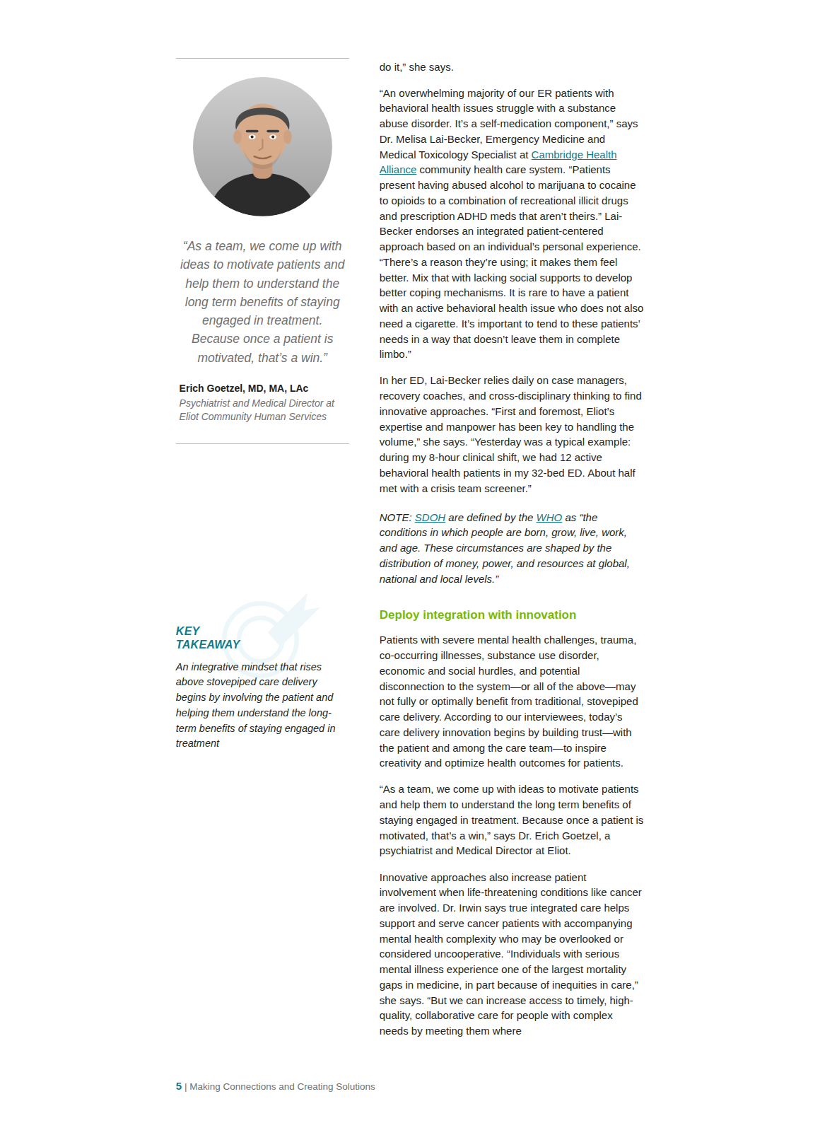“As a team, we come up with ideas to motivate patients and help them to understand the long term benefits of staying engaged in treatment. Because once a patient is motivated, that’s a win.”
Erich Goetzel, MD, MA, LAc Psychiatrist and Medical Director at Eliot Community Human Services
KEY
TAKEAWAY
An integrative mindset that rises above stovepiped care delivery begins by involving the patient and helping them understand the long-term benefits of staying engaged in treatment
do it,” she says.
“An overwhelming majority of our ER patients with behavioral health issues struggle with a substance abuse disorder. It’s a self-medication component,” says Dr. Melisa Lai-Becker, Emergency Medicine and Medical Toxicology Specialist at Cambridge Health Alliance community health care system. “Patients present having abused alcohol to marijuana to cocaine to opioids to a combination of recreational illicit drugs and prescription ADHD meds that aren’t theirs.” Lai-Becker endorses an integrated patient-centered approach based on an individual’s personal experience. “There’s a reason they’re using; it makes them feel better. Mix that with lacking social supports to develop better coping mechanisms. It is rare to have a patient with an active behavioral health issue who does not also need a cigarette. It’s important to tend to these patients’ needs in a way that doesn’t leave them in complete limbo.”
In her ED, Lai-Becker relies daily on case managers, recovery coaches, and cross-disciplinary thinking to find innovative approaches. “First and foremost, Eliot’s expertise and manpower has been key to handling the volume,” she says. “Yesterday was a typical example: during my 8-hour clinical shift, we had 12 active behavioral health patients in my 32-bed ED. About half met with a crisis team screener.”
NOTE: SDOH are defined by the WHO as “the conditions in which people are born, grow, live, work, and age. These circumstances are shaped by the distribution of money, power, and resources at global, national and local levels.”
Deploy integration with innovation
Patients with severe mental health challenges, trauma, co-occurring illnesses, substance use disorder, economic and social hurdles, and potential disconnection to the system—or all of the above—may not fully or optimally benefit from traditional, stovepiped care delivery. According to our interviewees, today’s care delivery innovation begins by building trust—with the patient and among the care team—to inspire creativity and optimize health outcomes for patients.
“As a team, we come up with ideas to motivate patients and help them to understand the long term benefits of staying engaged in treatment. Because once a patient is motivated, that’s a win,” says Dr. Erich Goetzel, a psychiatrist and Medical Director at Eliot.
Innovative approaches also increase patient involvement when life-threatening conditions like cancer are involved. Dr. Irwin says true integrated care helps support and serve cancer patients with accompanying mental health complexity who may be overlooked or considered uncooperative. “Individuals with serious mental illness experience one of the largest mortality gaps in medicine, in part because of inequities in care,” she says. “But we can increase access to timely, high-quality, collaborative care for people with complex needs by meeting them where
5 | Making Connections and Creating Solutions